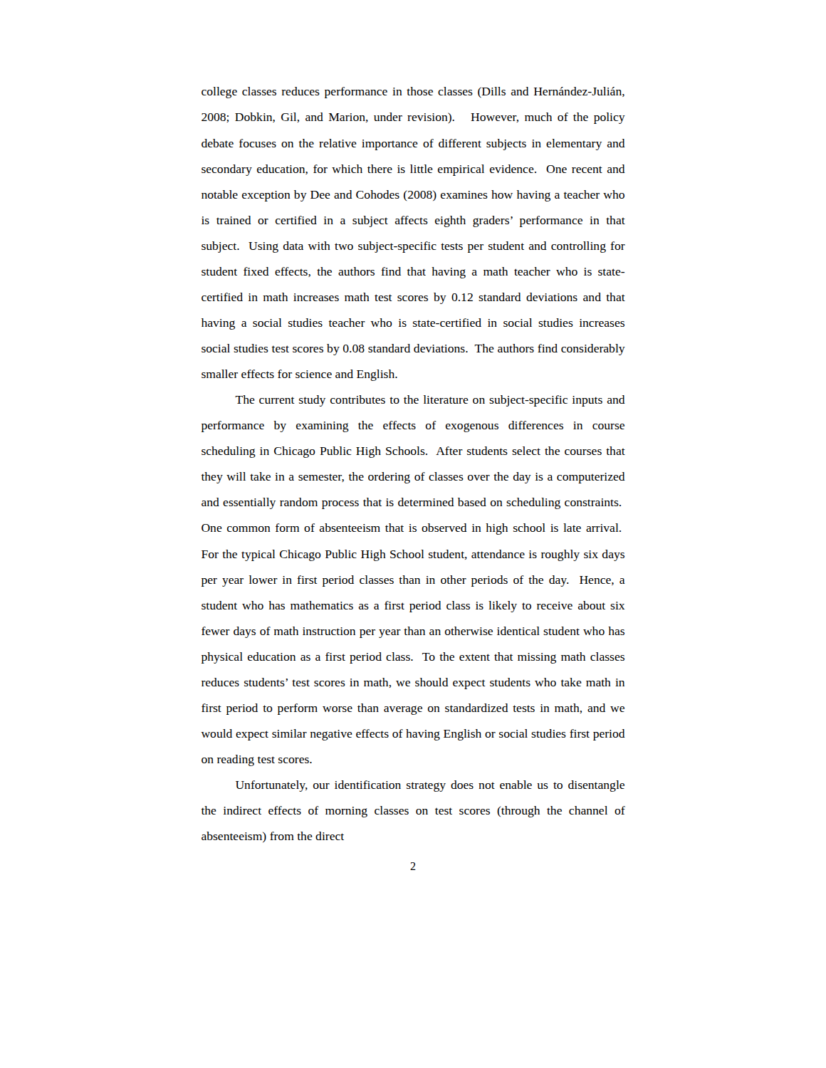college classes reduces performance in those classes (Dills and Hernández-Julián, 2008; Dobkin, Gil, and Marion, under revision). However, much of the policy debate focuses on the relative importance of different subjects in elementary and secondary education, for which there is little empirical evidence. One recent and notable exception by Dee and Cohodes (2008) examines how having a teacher who is trained or certified in a subject affects eighth graders’ performance in that subject. Using data with two subject-specific tests per student and controlling for student fixed effects, the authors find that having a math teacher who is state-certified in math increases math test scores by 0.12 standard deviations and that having a social studies teacher who is state-certified in social studies increases social studies test scores by 0.08 standard deviations. The authors find considerably smaller effects for science and English.
The current study contributes to the literature on subject-specific inputs and performance by examining the effects of exogenous differences in course scheduling in Chicago Public High Schools. After students select the courses that they will take in a semester, the ordering of classes over the day is a computerized and essentially random process that is determined based on scheduling constraints. One common form of absenteeism that is observed in high school is late arrival. For the typical Chicago Public High School student, attendance is roughly six days per year lower in first period classes than in other periods of the day. Hence, a student who has mathematics as a first period class is likely to receive about six fewer days of math instruction per year than an otherwise identical student who has physical education as a first period class. To the extent that missing math classes reduces students’ test scores in math, we should expect students who take math in first period to perform worse than average on standardized tests in math, and we would expect similar negative effects of having English or social studies first period on reading test scores.
Unfortunately, our identification strategy does not enable us to disentangle the indirect effects of morning classes on test scores (through the channel of absenteeism) from the direct
2